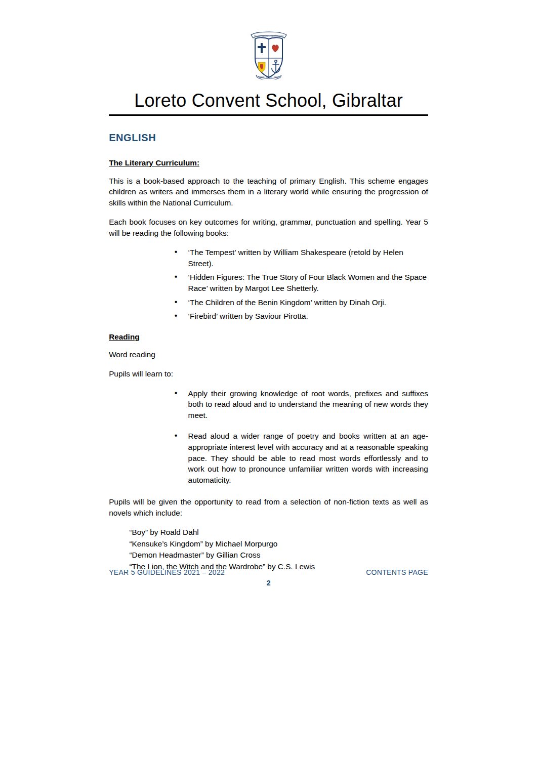MARIA REGINA ANGELORUM ORIGO · VIRTUS · FIDES
Loreto Convent School, Gibraltar
ENGLISH
The Literary Curriculum:
This is a book-based approach to the teaching of primary English. This scheme engages children as writers and immerses them in a literary world while ensuring the progression of skills within the National Curriculum.
Each book focuses on key outcomes for writing, grammar, punctuation and spelling. Year 5 will be reading the following books:
‘The Tempest’ written by William Shakespeare (retold by Helen Street).
‘Hidden Figures: The True Story of Four Black Women and the Space Race’ written by Margot Lee Shetterly.
‘The Children of the Benin Kingdom’ written by Dinah Orji.
‘Firebird’ written by Saviour Pirotta.
Reading
Word reading
Pupils will learn to:
Apply their growing knowledge of root words, prefixes and suffixes both to read aloud and to understand the meaning of new words they meet.
Read aloud a wider range of poetry and books written at an age-appropriate interest level with accuracy and at a reasonable speaking pace. They should be able to read most words effortlessly and to work out how to pronounce unfamiliar written words with increasing automaticity.
Pupils will be given the opportunity to read from a selection of non-fiction texts as well as novels which include:
“Boy” by Roald Dahl
“Kensuke’s Kingdom” by Michael Morpurgo
“Demon Headmaster” by Gillian Cross
“The Lion, the Witch and the Wardrobe” by C.S. Lewis
YEAR 5 GUIDELINES 2021 – 2022 CONTENTS PAGE
2